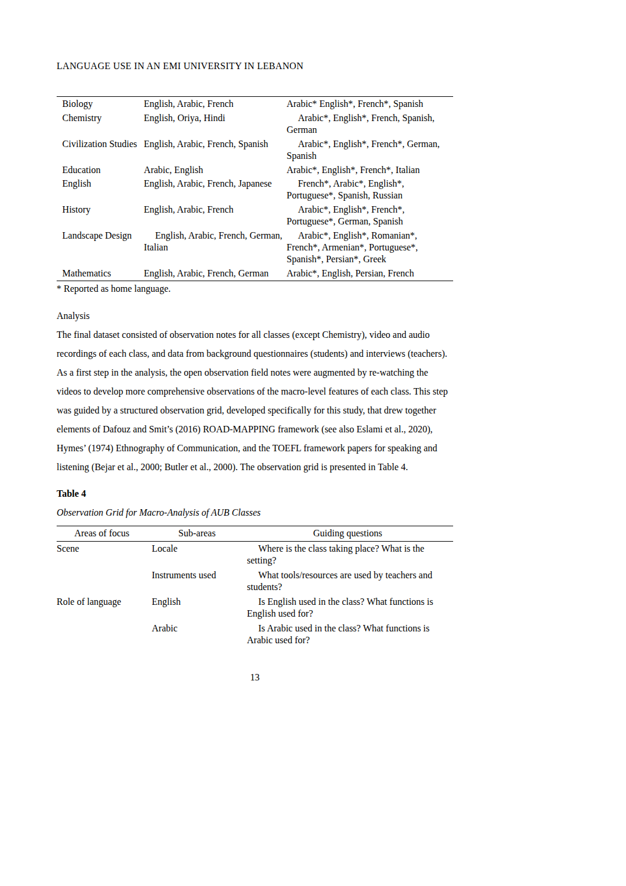LANGUAGE USE IN AN EMI UNIVERSITY IN LEBANON
| Biology | English, Arabic, French | Arabic* English*, French*, Spanish |
| Chemistry | English, Oriya, Hindi | Arabic*, English*, French, Spanish, German |
| Civilization Studies | English, Arabic, French, Spanish | Arabic*, English*, French*, German, Spanish |
| Education | Arabic, English | Arabic*, English*, French*, Italian |
| English | English, Arabic, French, Japanese | French*, Arabic*, English*, Portuguese*, Spanish, Russian |
| History | English, Arabic, French | Arabic*, English*, French*, Portuguese*, German, Spanish |
| Landscape Design | English, Arabic, French, German, Italian | Arabic*, English*, Romanian*, French*, Armenian*, Portuguese*, Spanish*, Persian*, Greek |
| Mathematics | English, Arabic, French, German | Arabic*, English, Persian, French |
* Reported as home language.
Analysis
The final dataset consisted of observation notes for all classes (except Chemistry), video and audio recordings of each class, and data from background questionnaires (students) and interviews (teachers). As a first step in the analysis, the open observation field notes were augmented by re-watching the videos to develop more comprehensive observations of the macro-level features of each class. This step was guided by a structured observation grid, developed specifically for this study, that drew together elements of Dafouz and Smit’s (2016) ROAD-MAPPING framework (see also Eslami et al., 2020), Hymes’ (1974) Ethnography of Communication, and the TOEFL framework papers for speaking and listening (Bejar et al., 2000; Butler et al., 2000). The observation grid is presented in Table 4.
Table 4
Observation Grid for Macro-Analysis of AUB Classes
| Areas of focus | Sub-areas | Guiding questions |
| --- | --- | --- |
| Scene | Locale | Where is the class taking place? What is the setting? |
| | Instruments used | What tools/resources are used by teachers and students? |
| Role of language | English | Is English used in the class? What functions is English used for? |
| | Arabic | Is Arabic used in the class? What functions is Arabic used for? |
13